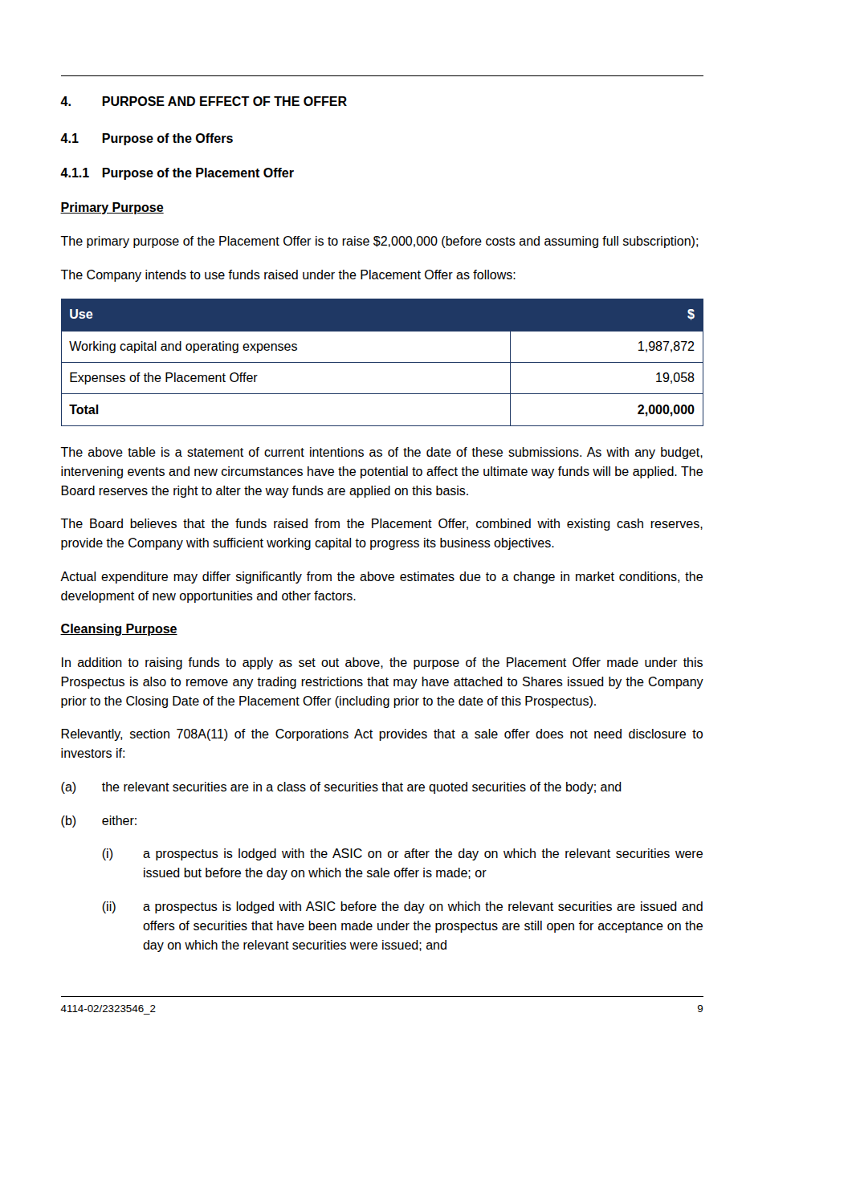4. PURPOSE AND EFFECT OF THE OFFER
4.1 Purpose of the Offers
4.1.1 Purpose of the Placement Offer
Primary Purpose
The primary purpose of the Placement Offer is to raise $2,000,000 (before costs and assuming full subscription);
The Company intends to use funds raised under the Placement Offer as follows:
| Use | $ |
| --- | --- |
| Working capital and operating expenses | 1,987,872 |
| Expenses of the Placement Offer | 19,058 |
| Total | 2,000,000 |
The above table is a statement of current intentions as of the date of these submissions. As with any budget, intervening events and new circumstances have the potential to affect the ultimate way funds will be applied. The Board reserves the right to alter the way funds are applied on this basis.
The Board believes that the funds raised from the Placement Offer, combined with existing cash reserves, provide the Company with sufficient working capital to progress its business objectives.
Actual expenditure may differ significantly from the above estimates due to a change in market conditions, the development of new opportunities and other factors.
Cleansing Purpose
In addition to raising funds to apply as set out above, the purpose of the Placement Offer made under this Prospectus is also to remove any trading restrictions that may have attached to Shares issued by the Company prior to the Closing Date of the Placement Offer (including prior to the date of this Prospectus).
Relevantly, section 708A(11) of the Corporations Act provides that a sale offer does not need disclosure to investors if:
(a) the relevant securities are in a class of securities that are quoted securities of the body; and
(b) either:
(i) a prospectus is lodged with the ASIC on or after the day on which the relevant securities were issued but before the day on which the sale offer is made; or
(ii) a prospectus is lodged with ASIC before the day on which the relevant securities are issued and offers of securities that have been made under the prospectus are still open for acceptance on the day on which the relevant securities were issued; and
4114-02/2323546_2 9